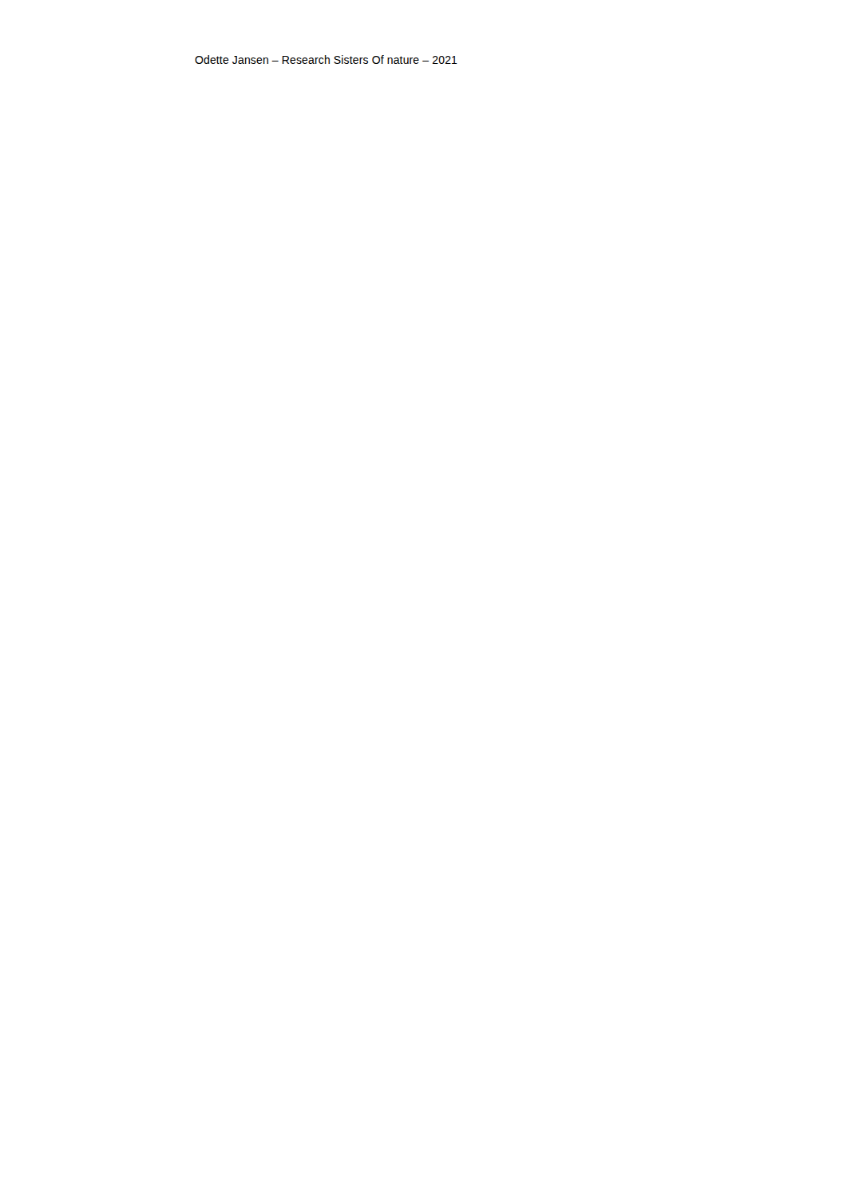Odette Jansen – Research Sisters Of nature – 2021